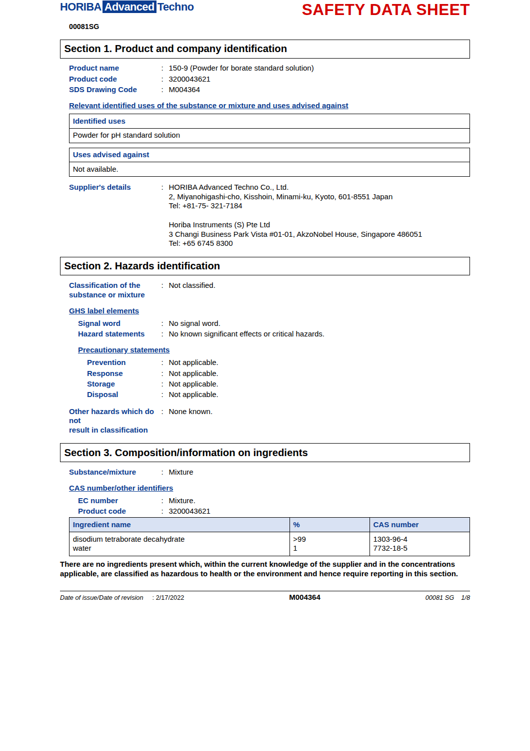HORIBA Advanced Techno
SAFETY DATA SHEET
00081SG
Section 1. Product and company identification
Product name: 150-9 (Powder for borate standard solution)
Product code: 3200043621
SDS Drawing Code: M004364
Relevant identified uses of the substance or mixture and uses advised against
| Identified uses |
| Powder for pH standard solution |
| Uses advised against |
| Not available. |
Supplier's details:
HORIBA Advanced Techno Co., Ltd.
2, Miyanohigashi-cho, Kisshoin, Minami-ku, Kyoto, 601-8551 Japan
Tel: +81-75- 321-7184
Horiba Instruments (S) Pte Ltd
3 Changi Business Park Vista #01-01, AkzoNobel House, Singapore 486051
Tel: +65 6745 8300
Section 2. Hazards identification
Classification of the
substance or mixture: Not classified.
GHS label elements
Signal word: No signal word.
Hazard statements: No known significant effects or critical hazards.
Precautionary statements
Prevention: Not applicable.
Response: Not applicable.
Storage: Not applicable.
Disposal: Not applicable.
Other hazards which do not
result in classification: None known.
Section 3. Composition/information on ingredients
Substance/mixture: Mixture
CAS number/other identifiers
EC number: Mixture.
Product code: 3200043621
| Ingredient name | % | CAS number |
| --- | --- | --- |
| disodium tetraborate decahydrate water | >99 1 | 1303-96-4 7732-18-5 |
There are no ingredients present which, within the current knowledge of the supplier and in the concentrations applicable, are classified as hazardous to health or the environment and hence require reporting in this section.
Date of issue/Date of revision : 2/17/2022 M004364 00081 SG 1/8